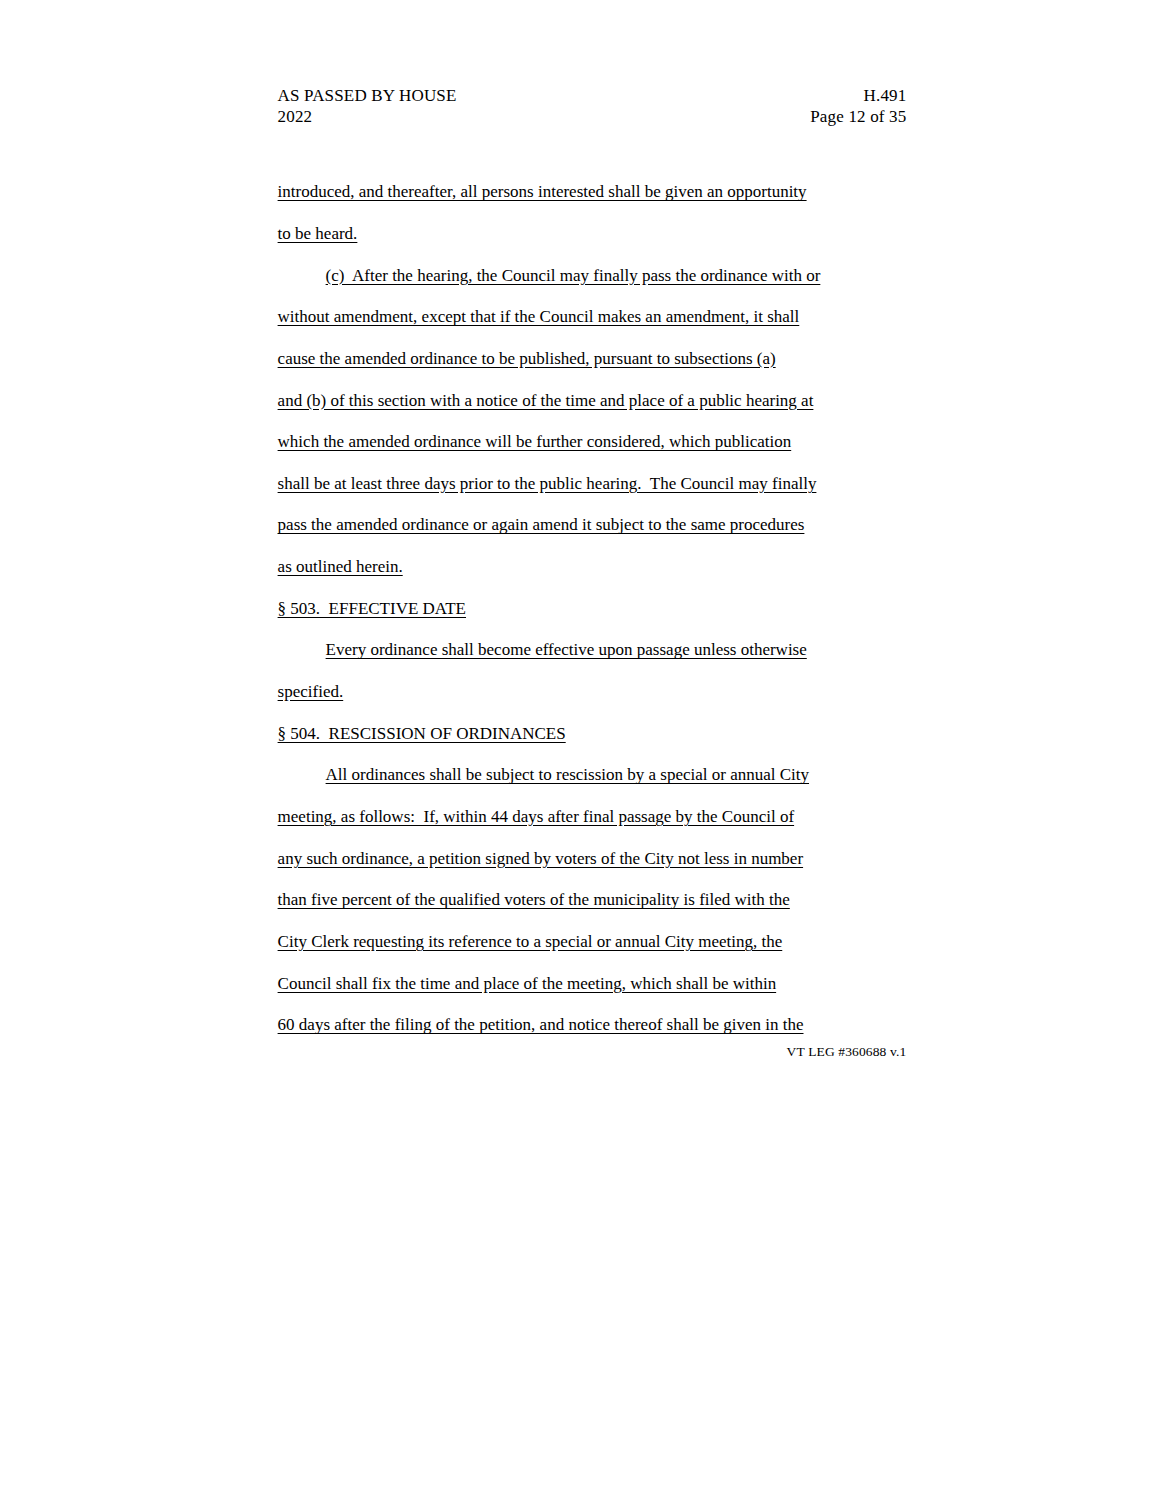| AS PASSED BY HOUSE | H.491 |
| 2022 | Page 12 of 35 |
introduced, and thereafter, all persons interested shall be given an opportunity
to be heard.
(c) After the hearing, the Council may finally pass the ordinance with or
without amendment, except that if the Council makes an amendment, it shall
cause the amended ordinance to be published, pursuant to subsections (a)
and (b) of this section with a notice of the time and place of a public hearing at
which the amended ordinance will be further considered, which publication
shall be at least three days prior to the public hearing. The Council may finally
pass the amended ordinance or again amend it subject to the same procedures
as outlined herein.
§ 503. EFFECTIVE DATE
Every ordinance shall become effective upon passage unless otherwise
specified.
§ 504. RESCISSION OF ORDINANCES
All ordinances shall be subject to rescission by a special or annual City
meeting, as follows: If, within 44 days after final passage by the Council of
any such ordinance, a petition signed by voters of the City not less in number
than five percent of the qualified voters of the municipality is filed with the
City Clerk requesting its reference to a special or annual City meeting, the
Council shall fix the time and place of the meeting, which shall be within
60 days after the filing of the petition, and notice thereof shall be given in the
VT LEG #360688 v.1